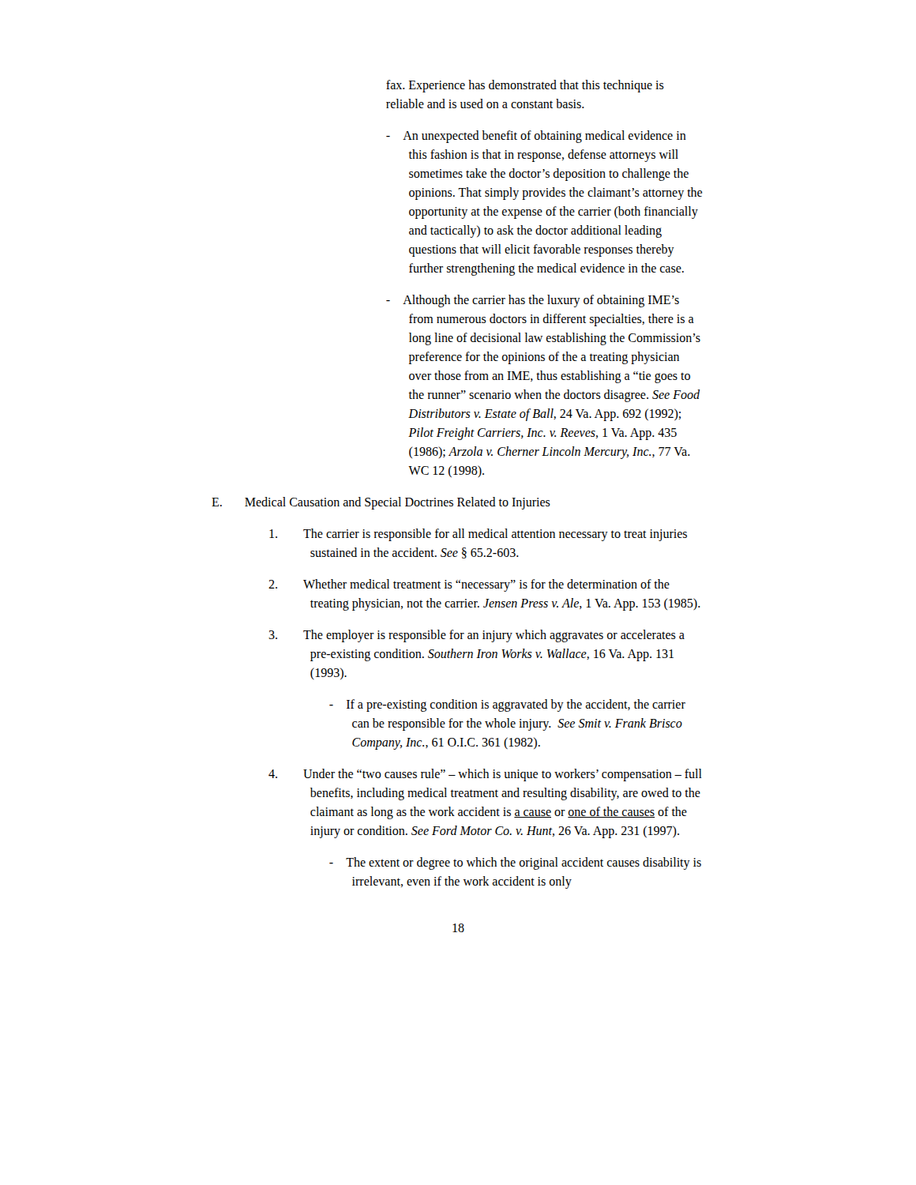fax. Experience has demonstrated that this technique is reliable and is used on a constant basis.
- An unexpected benefit of obtaining medical evidence in this fashion is that in response, defense attorneys will sometimes take the doctor’s deposition to challenge the opinions. That simply provides the claimant’s attorney the opportunity at the expense of the carrier (both financially and tactically) to ask the doctor additional leading questions that will elicit favorable responses thereby further strengthening the medical evidence in the case.
- Although the carrier has the luxury of obtaining IME’s from numerous doctors in different specialties, there is a long line of decisional law establishing the Commission’s preference for the opinions of the a treating physician over those from an IME, thus establishing a “tie goes to the runner” scenario when the doctors disagree. See Food Distributors v. Estate of Ball, 24 Va. App. 692 (1992); Pilot Freight Carriers, Inc. v. Reeves, 1 Va. App. 435 (1986); Arzola v. Cherner Lincoln Mercury, Inc., 77 Va. WC 12 (1998).
E. Medical Causation and Special Doctrines Related to Injuries
1. The carrier is responsible for all medical attention necessary to treat injuries sustained in the accident. See § 65.2-603.
2. Whether medical treatment is “necessary” is for the determination of the treating physician, not the carrier. Jensen Press v. Ale, 1 Va. App. 153 (1985).
3. The employer is responsible for an injury which aggravates or accelerates a pre-existing condition. Southern Iron Works v. Wallace, 16 Va. App. 131 (1993).
- If a pre-existing condition is aggravated by the accident, the carrier can be responsible for the whole injury. See Smit v. Frank Brisco Company, Inc., 61 O.I.C. 361 (1982).
4. Under the “two causes rule” – which is unique to workers’ compensation – full benefits, including medical treatment and resulting disability, are owed to the claimant as long as the work accident is a cause or one of the causes of the injury or condition. See Ford Motor Co. v. Hunt, 26 Va. App. 231 (1997).
- The extent or degree to which the original accident causes disability is irrelevant, even if the work accident is only
18